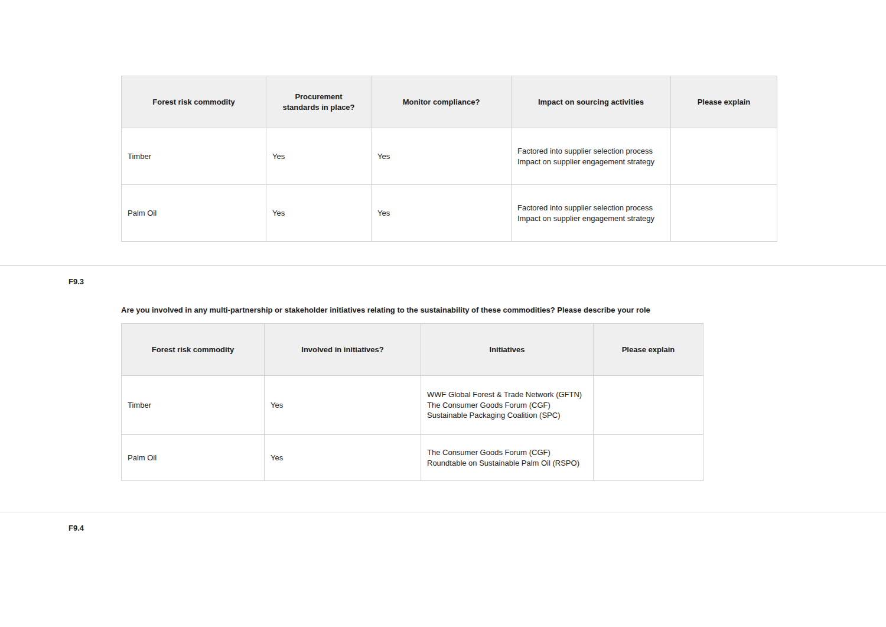| Forest risk commodity | Procurement standards in place? | Monitor compliance? | Impact on sourcing activities | Please explain |
| --- | --- | --- | --- | --- |
| Timber | Yes | Yes | Factored into supplier selection process Impact on supplier engagement strategy | |
| Palm Oil | Yes | Yes | Factored into supplier selection process Impact on supplier engagement strategy | |
F9.3
Are you involved in any multi-partnership or stakeholder initiatives relating to the sustainability of these commodities? Please describe your role
| Forest risk commodity | Involved in initiatives? | Initiatives | Please explain |
| --- | --- | --- | --- |
| Timber | Yes | WWF Global Forest & Trade Network (GFTN) The Consumer Goods Forum (CGF) Sustainable Packaging Coalition (SPC) | |
| Palm Oil | Yes | The Consumer Goods Forum (CGF) Roundtable on Sustainable Palm Oil (RSPO) | |
F9.4